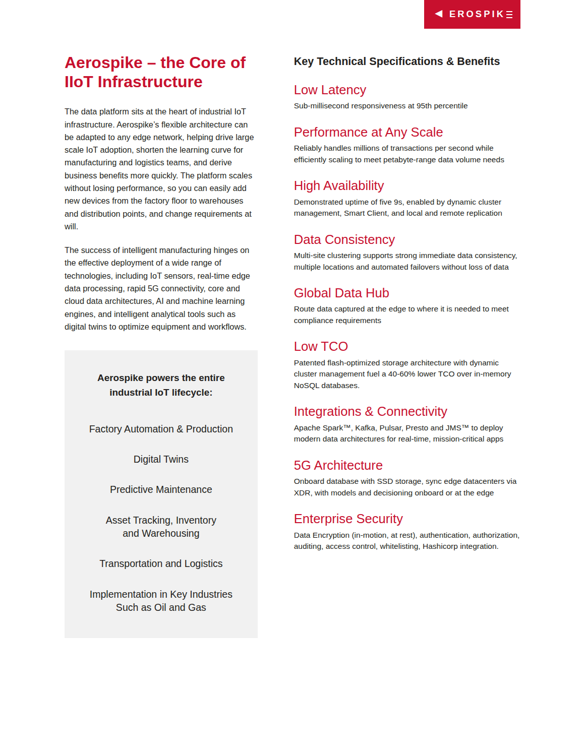◀EROSPIK
Aerospike – the Core of IIoT Infrastructure
The data platform sits at the heart of industrial IoT infrastructure. Aerospike’s flexible architecture can be adapted to any edge network, helping drive large scale IoT adoption, shorten the learning curve for manufacturing and logistics teams, and derive business benefits more quickly. The platform scales without losing performance, so you can easily add new devices from the factory floor to warehouses and distribution points, and change requirements at will.
The success of intelligent manufacturing hinges on the effective deployment of a wide range of technologies, including IoT sensors, real-time edge data processing, rapid 5G connectivity, core and cloud data architectures, AI and machine learning engines, and intelligent analytical tools such as digital twins to optimize equipment and workflows.
Aerospike powers the entire industrial IoT lifecycle:
Factory Automation & Production
Digital Twins
Predictive Maintenance
Asset Tracking, Inventory
and Warehousing
Transportation and Logistics
Implementation in Key Industries
Such as Oil and Gas
Key Technical Specifications & Benefits
Low Latency
Sub-millisecond responsiveness at 95th percentile
Performance at Any Scale
Reliably handles millions of transactions per second while efficiently scaling to meet petabyte-range data volume needs
High Availability
Demonstrated uptime of five 9s, enabled by dynamic cluster management, Smart Client, and local and remote replication
Data Consistency
Multi-site clustering supports strong immediate data consistency, multiple locations and automated failovers without loss of data
Global Data Hub
Route data captured at the edge to where it is needed to meet compliance requirements
Low TCO
Patented flash-optimized storage architecture with dynamic cluster management fuel a 40-60% lower TCO over in-memory NoSQL databases.
Integrations & Connectivity
Apache Spark™, Kafka, Pulsar, Presto and JMS™ to deploy modern data architectures for real-time, mission-critical apps
5G Architecture
Onboard database with SSD storage, sync edge datacenters via XDR, with models and decisioning onboard or at the edge
Enterprise Security
Data Encryption (in-motion, at rest), authentication, authorization, auditing, access control, whitelisting, Hashicorp integration.